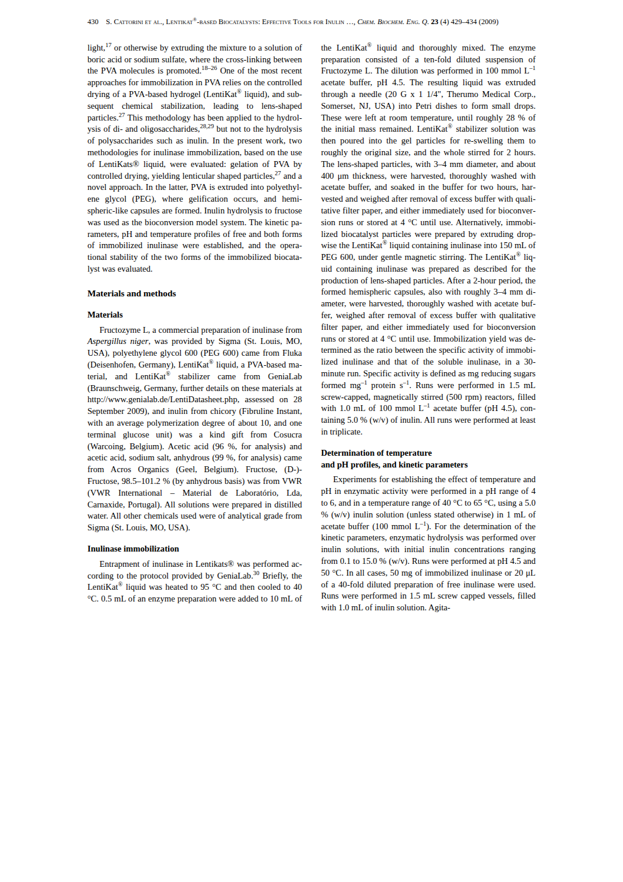430 S. Cattorini et al., Lentikat®-based Biocatalysts: Effective Tools for Inulin …, Chem. Biochem. Eng. Q. 23 (4) 429–434 (2009)
light,17 or otherwise by extruding the mixture to a solution of boric acid or sodium sulfate, where the cross-linking between the PVA molecules is promoted.18–26 One of the most recent approaches for immobilization in PVA relies on the controlled drying of a PVA-based hydrogel (LentiKat® liquid), and subsequent chemical stabilization, leading to lens-shaped particles.27 This methodology has been applied to the hydrolysis of di- and oligosaccharides,28,29 but not to the hydrolysis of polysaccharides such as inulin. In the present work, two methodologies for inulinase immobilization, based on the use of LentiKats® liquid, were evaluated: gelation of PVA by controlled drying, yielding lenticular shaped particles,27 and a novel approach. In the latter, PVA is extruded into polyethylene glycol (PEG), where gelification occurs, and hemispheric-like capsules are formed. Inulin hydrolysis to fructose was used as the bioconversion model system. The kinetic parameters, pH and temperature profiles of free and both forms of immobilized inulinase were established, and the operational stability of the two forms of the immobilized biocatalyst was evaluated.
Materials and methods
Materials
Fructozyme L, a commercial preparation of inulinase from Aspergillus niger, was provided by Sigma (St. Louis, MO, USA), polyethylene glycol 600 (PEG 600) came from Fluka (Deisenhofen, Germany), LentiKat® liquid, a PVA-based material, and LentiKat® stabilizer came from GeniaLab (Braunschweig, Germany, further details on these materials at http://www.genialab.de/LentiDatasheet.php, assessed on 28 September 2009), and inulin from chicory (Fibruline Instant, with an average polymerization degree of about 10, and one terminal glucose unit) was a kind gift from Cosucra (Warcoing, Belgium). Acetic acid (96 %, for analysis) and acetic acid, sodium salt, anhydrous (99 %, for analysis) came from Acros Organics (Geel, Belgium). Fructose, (D-)-Fructose, 98.5–101.2 % (by anhydrous basis) was from VWR (VWR International – Material de Laboratório, Lda, Carnaxide, Portugal). All solutions were prepared in distilled water. All other chemicals used were of analytical grade from Sigma (St. Louis, MO, USA).
Inulinase immobilization
Entrapment of inulinase in Lentikats® was performed according to the protocol provided by GeniaLab.30 Briefly, the LentiKat® liquid was heated to 95 °C and then cooled to 40 °C. 0.5 mL of an enzyme preparation were added to 10 mL of the LentiKat® liquid and thoroughly mixed. The enzyme preparation consisted of a ten-fold diluted suspension of Fructozyme L. The dilution was performed in 100 mmol L–1 acetate buffer, pH 4.5. The resulting liquid was extruded through a needle (20 G x 1 1/4", Therumo Medical Corp., Somerset, NJ, USA) into Petri dishes to form small drops. These were left at room temperature, until roughly 28 % of the initial mass remained. LentiKat® stabilizer solution was then poured into the gel particles for re-swelling them to roughly the original size, and the whole stirred for 2 hours. The lens-shaped particles, with 3–4 mm diameter, and about 400 μm thickness, were harvested, thoroughly washed with acetate buffer, and soaked in the buffer for two hours, harvested and weighed after removal of excess buffer with qualitative filter paper, and either immediately used for bioconversion runs or stored at 4 °C until use. Alternatively, immobilized biocatalyst particles were prepared by extruding drop-wise the LentiKat® liquid containing inulinase into 150 mL of PEG 600, under gentle magnetic stirring. The LentiKat® liquid containing inulinase was prepared as described for the production of lens-shaped particles. After a 2-hour period, the formed hemispheric capsules, also with roughly 3–4 mm diameter, were harvested, thoroughly washed with acetate buffer, weighed after removal of excess buffer with qualitative filter paper, and either immediately used for bioconversion runs or stored at 4 °C until use. Immobilization yield was determined as the ratio between the specific activity of immobilized inulinase and that of the soluble inulinase, in a 30-minute run. Specific activity is defined as mg reducing sugars formed mg–1 protein s–1. Runs were performed in 1.5 mL screw-capped, magnetically stirred (500 rpm) reactors, filled with 1.0 mL of 100 mmol L–1 acetate buffer (pH 4.5), containing 5.0 % (w/v) of inulin. All runs were performed at least in triplicate.
Determination of temperature
and pH profiles, and kinetic parameters
Experiments for establishing the effect of temperature and pH in enzymatic activity were performed in a pH range of 4 to 6, and in a temperature range of 40 °C to 65 °C, using a 5.0 % (w/v) inulin solution (unless stated otherwise) in 1 mL of acetate buffer (100 mmol L–1). For the determination of the kinetic parameters, enzymatic hydrolysis was performed over inulin solutions, with initial inulin concentrations ranging from 0.1 to 15.0 % (w/v). Runs were performed at pH 4.5 and 50 °C. In all cases, 50 mg of immobilized inulinase or 20 μL of a 40-fold diluted preparation of free inulinase were used. Runs were performed in 1.5 mL screw capped vessels, filled with 1.0 mL of inulin solution. Agita-